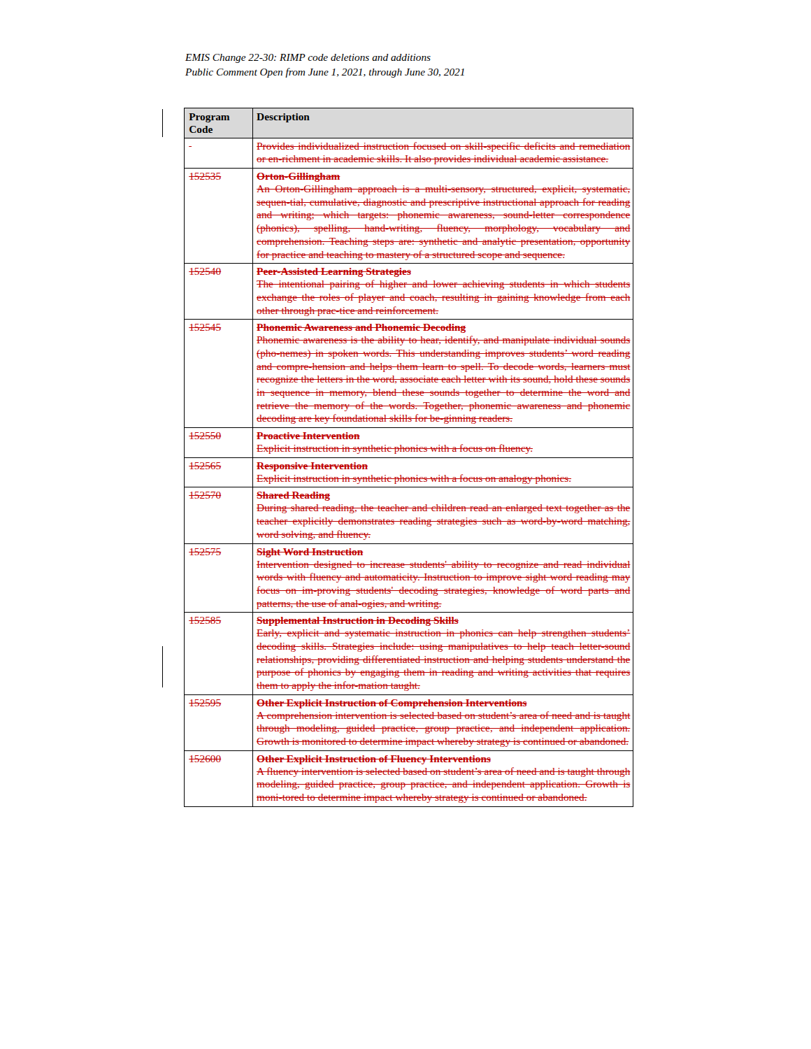EMIS Change 22-30: RIMP code deletions and additions
Public Comment Open from June 1, 2021, through June 30, 2021
| Program Code | Description |
| --- | --- |
| | Provides individualized instruction focused on skill-specific deficits and remediation or en-richment in academic skills. It also provides individual academic assistance. |
| 152535 | Orton-Gillingham An Orton-Gillingham approach is a multi-sensory, structured, explicit, systematic, sequen-tial, cumulative, diagnostic and prescriptive instructional approach for reading and writing; which targets: phonemic awareness, sound-letter correspondence (phonics), spelling, hand-writing, fluency, morphology, vocabulary and comprehension. Teaching steps are: synthetic and analytic presentation, opportunity for practice and teaching to mastery of a structured scope and sequence. |
| 152540 | Peer-Assisted Learning Strategies The intentional pairing of higher and lower achieving students in which students exchange the roles of player and coach, resulting in gaining knowledge from each other through prac-tice and reinforcement. |
| 152545 | Phonemic Awareness and Phonemic Decoding Phonemic awareness is the ability to hear, identify, and manipulate individual sounds (pho-nemes) in spoken words. This understanding improves students’ word reading and compre-hension and helps them learn to spell. To decode words, learners must recognize the letters in the word, associate each letter with its sound, hold these sounds in sequence in memory, blend these sounds together to determine the word and retrieve the memory of the words. Together, phonemic awareness and phonemic decoding are key foundational skills for be-ginning readers. |
| 152550 | Proactive Intervention Explicit instruction in synthetic phonics with a focus on fluency. |
| 152565 | Responsive Intervention Explicit instruction in synthetic phonics with a focus on analogy phonics. |
| 152570 | Shared Reading During shared reading, the teacher and children read an enlarged text together as the teacher explicitly demonstrates reading strategies such as word-by-word matching, word solving, and fluency. |
| 152575 | Sight Word Instruction Intervention designed to increase students' ability to recognize and read individual words with fluency and automaticity. Instruction to improve sight word reading may focus on im-proving students' decoding strategies, knowledge of word parts and patterns, the use of anal-ogies, and writing. |
| 152585 | Supplemental Instruction in Decoding Skills Early, explicit and systematic instruction in phonics can help strengthen students’ decoding skills. Strategies include: using manipulatives to help teach letter-sound relationships, providing differentiated instruction and helping students understand the purpose of phonics by engaging them in reading and writing activities that requires them to apply the infor-mation taught. |
| 152595 | Other Explicit Instruction of Comprehension Interventions A comprehension intervention is selected based on student’s area of need and is taught through modeling, guided practice, group practice, and independent application. Growth is monitored to determine impact whereby strategy is continued or abandoned. |
| 152600 | Other Explicit Instruction of Fluency Interventions A fluency intervention is selected based on student’s area of need and is taught through modeling, guided practice, group practice, and independent application. Growth is moni-tored to determine impact whereby strategy is continued or abandoned. |